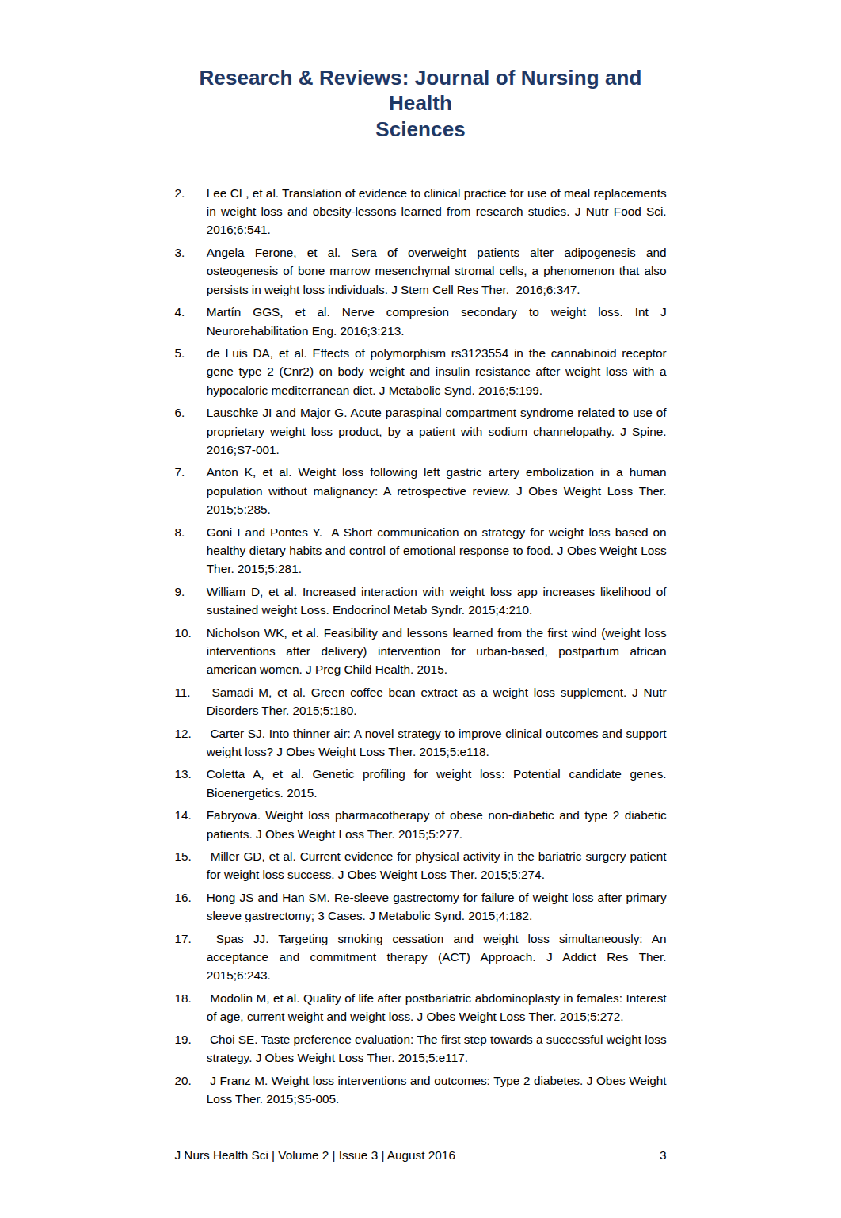Research & Reviews: Journal of Nursing and Health
Sciences
Lee CL, et al. Translation of evidence to clinical practice for use of meal replacements in weight loss and obesity-lessons learned from research studies. J Nutr Food Sci. 2016;6:541.
Angela Ferone, et al. Sera of overweight patients alter adipogenesis and osteogenesis of bone marrow mesenchymal stromal cells, a phenomenon that also persists in weight loss individuals. J Stem Cell Res Ther. 2016;6:347.
Martín GGS, et al. Nerve compresion secondary to weight loss. Int J Neurorehabilitation Eng. 2016;3:213.
de Luis DA, et al. Effects of polymorphism rs3123554 in the cannabinoid receptor gene type 2 (Cnr2) on body weight and insulin resistance after weight loss with a hypocaloric mediterranean diet. J Metabolic Synd. 2016;5:199.
Lauschke JI and Major G. Acute paraspinal compartment syndrome related to use of proprietary weight loss product, by a patient with sodium channelopathy. J Spine. 2016;S7-001.
Anton K, et al. Weight loss following left gastric artery embolization in a human population without malignancy: A retrospective review. J Obes Weight Loss Ther. 2015;5:285.
Goni I and Pontes Y. A Short communication on strategy for weight loss based on healthy dietary habits and control of emotional response to food. J Obes Weight Loss Ther. 2015;5:281.
William D, et al. Increased interaction with weight loss app increases likelihood of sustained weight Loss. Endocrinol Metab Syndr. 2015;4:210.
Nicholson WK, et al. Feasibility and lessons learned from the first wind (weight loss interventions after delivery) intervention for urban-based, postpartum african american women. J Preg Child Health. 2015.
Samadi M, et al. Green coffee bean extract as a weight loss supplement. J Nutr Disorders Ther. 2015;5:180.
Carter SJ. Into thinner air: A novel strategy to improve clinical outcomes and support weight loss? J Obes Weight Loss Ther. 2015;5:e118.
Coletta A, et al. Genetic profiling for weight loss: Potential candidate genes. Bioenergetics. 2015.
Fabryova. Weight loss pharmacotherapy of obese non-diabetic and type 2 diabetic patients. J Obes Weight Loss Ther. 2015;5:277.
Miller GD, et al. Current evidence for physical activity in the bariatric surgery patient for weight loss success. J Obes Weight Loss Ther. 2015;5:274.
Hong JS and Han SM. Re-sleeve gastrectomy for failure of weight loss after primary sleeve gastrectomy; 3 Cases. J Metabolic Synd. 2015;4:182.
Spas JJ. Targeting smoking cessation and weight loss simultaneously: An acceptance and commitment therapy (ACT) Approach. J Addict Res Ther. 2015;6:243.
Modolin M, et al. Quality of life after postbariatric abdominoplasty in females: Interest of age, current weight and weight loss. J Obes Weight Loss Ther. 2015;5:272.
Choi SE. Taste preference evaluation: The first step towards a successful weight loss strategy. J Obes Weight Loss Ther. 2015;5:e117.
J Franz M. Weight loss interventions and outcomes: Type 2 diabetes. J Obes Weight Loss Ther. 2015;S5-005.
J Nurs Health Sci | Volume 2 | Issue 3 | August 2016 3